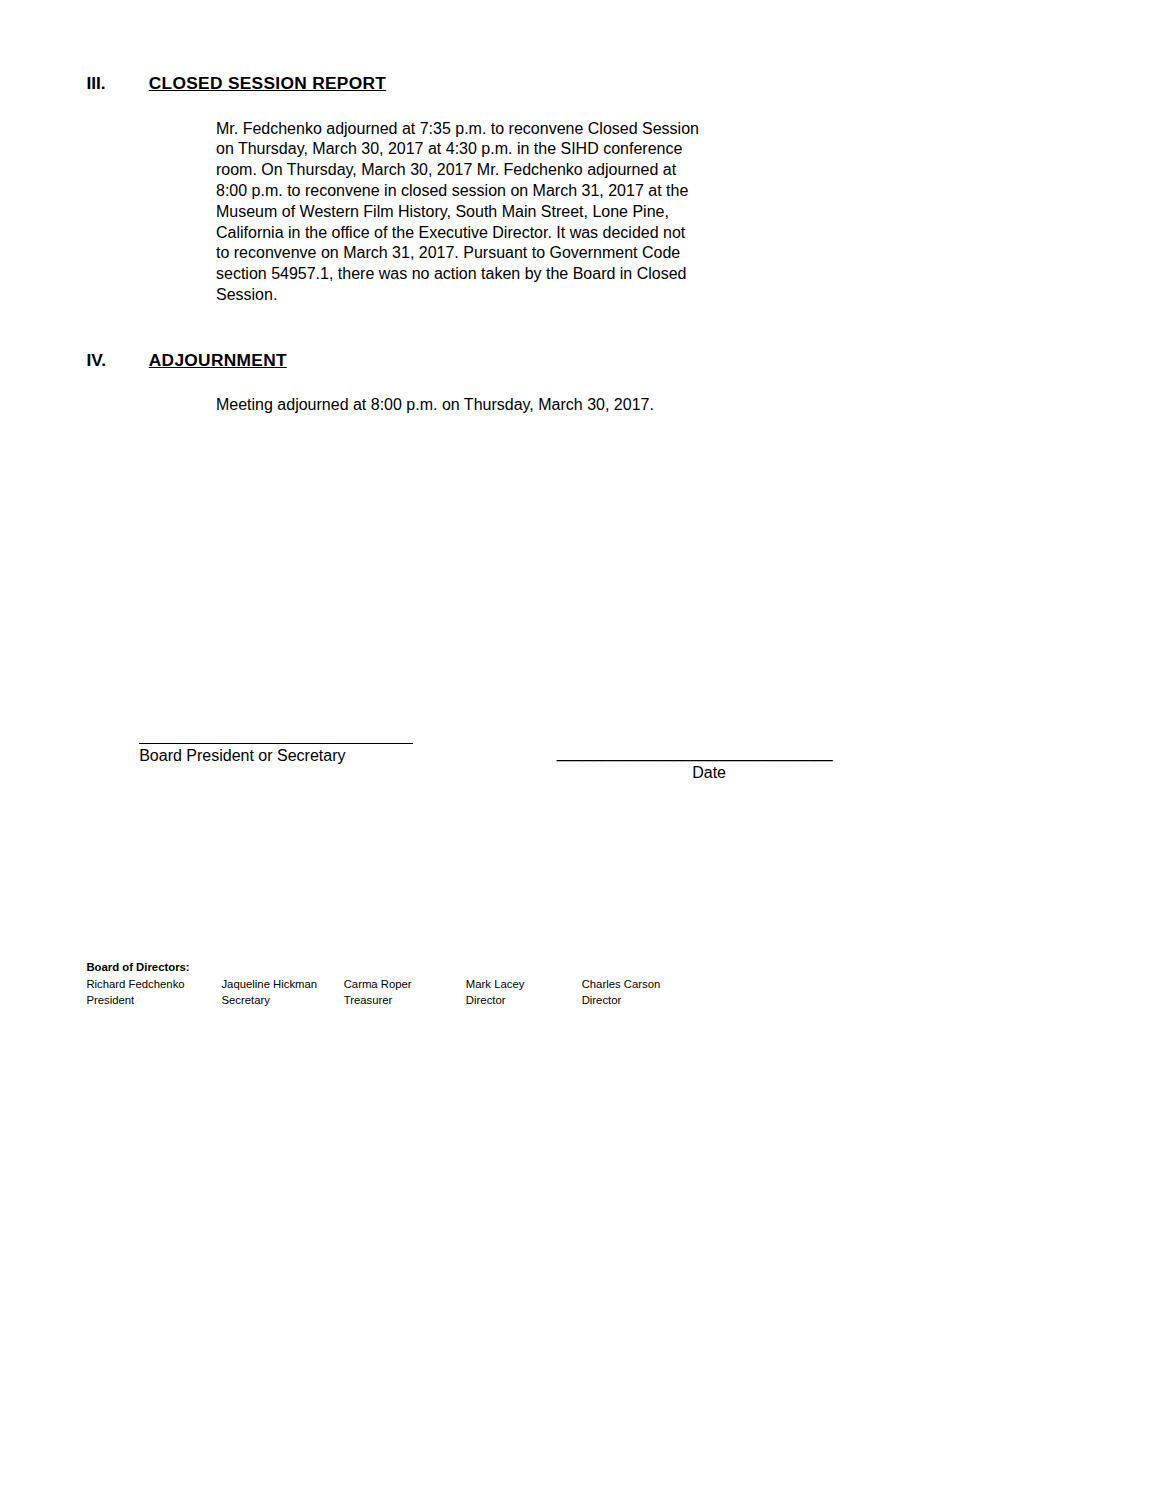III. CLOSED SESSION REPORT
Mr. Fedchenko adjourned at 7:35 p.m. to reconvene Closed Session on Thursday, March 30, 2017 at 4:30 p.m. in the SIHD conference room. On Thursday, March 30, 2017 Mr. Fedchenko adjourned at 8:00 p.m. to reconvene in closed session on March 31, 2017 at the Museum of Western Film History, South Main Street, Lone Pine, California in the office of the Executive Director. It was decided not to reconvenve on March 31, 2017. Pursuant to Government Code section 54957.1, there was no action taken by the Board in Closed Session.
IV. ADJOURNMENT
Meeting adjourned at 8:00 p.m. on Thursday, March 30, 2017.
Board President or Secretary
_______________________________
Date
Board of Directors:
| Richard Fedchenko | Jaqueline Hickman | Carma Roper | Mark Lacey | Charles Carson |
| President | Secretary | Treasurer | Director | Director |